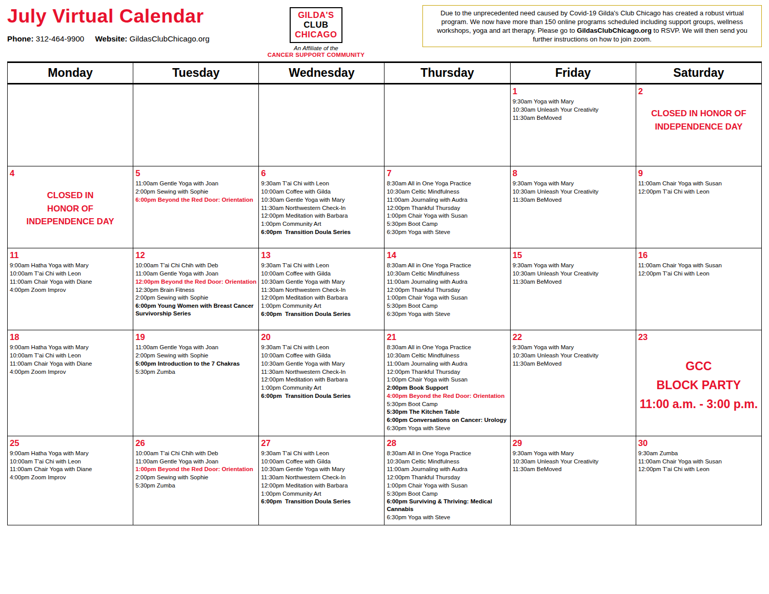July Virtual Calendar
Phone: 312-464-9900 Website: GildasClubChicago.org
GILDA'S
CLUB
CHICAGO
An Affiliate of the
CANCER SUPPORT COMMUNITY
Due to the unprecedented need caused by Covid-19 Gilda's Club Chicago has created a robust virtual program. We now have more than 150 online programs scheduled including support groups, wellness workshops, yoga and art therapy. Please go to GildasClubChicago.org to RSVP. We will then send you further instructions on how to join zoom.
| Monday | Tuesday | Wednesday | Thursday | Friday | Saturday |
| --- | --- | --- | --- | --- | --- |
| | | | | 1 9:30am Yoga with Mary 10:30am Unleash Your Creativity 11:30am BeMoved | 2 CLOSED IN HONOR OF INDEPENDENCE DAY |
| 4 CLOSED IN HONOR OF INDEPENDENCE DAY | 5 11:00am Gentle Yoga with Joan 2:00pm Sewing with Sophie 6:00pm Beyond the Red Door: Orientation | 6 9:30am T'ai Chi with Leon 10:00am Coffee with Gilda 10:30am Gentle Yoga with Mary 11:30am Northwestern Check-In 12:00pm Meditation with Barbara 1:00pm Community Art 6:00pm Transition Doula Series | 7 8:30am All in One Yoga Practice 10:30am Celtic Mindfulness 11:00am Journaling with Audra 12:00pm Thankful Thursday 1:00pm Chair Yoga with Susan 5:30pm Boot Camp 6:30pm Yoga with Steve | 8 9:30am Yoga with Mary 10:30am Unleash Your Creativity 11:30am BeMoved | 9 11:00am Chair Yoga with Susan 12:00pm T'ai Chi with Leon |
| 11 9:00am Hatha Yoga with Mary 10:00am T'ai Chi with Leon 11:00am Chair Yoga with Diane 4:00pm Zoom Improv | 12 10:00am T'ai Chi Chih with Deb 11:00am Gentle Yoga with Joan 12:00pm Beyond the Red Door: Orientation 12:30pm Brain Fitness 2:00pm Sewing with Sophie 6:00pm Young Women with Breast Cancer Survivorship Series | 13 9:30am T'ai Chi with Leon 10:00am Coffee with Gilda 10:30am Gentle Yoga with Mary 11:30am Northwestern Check-In 12:00pm Meditation with Barbara 1:00pm Community Art 6:00pm Transition Doula Series | 14 8:30am All in One Yoga Practice 10:30am Celtic Mindfulness 11:00am Journaling with Audra 12:00pm Thankful Thursday 1:00pm Chair Yoga with Susan 5:30pm Boot Camp 6:30pm Yoga with Steve | 15 9:30am Yoga with Mary 10:30am Unleash Your Creativity 11:30am BeMoved | 16 11:00am Chair Yoga with Susan 12:00pm T'ai Chi with Leon |
| 18 9:00am Hatha Yoga with Mary 10:00am T'ai Chi with Leon 11:00am Chair Yoga with Diane 4:00pm Zoom Improv | 19 11:00am Gentle Yoga with Joan 2:00pm Sewing with Sophie 5:00pm Introduction to the 7 Chakras 5:30pm Zumba | 20 9:30am T'ai Chi with Leon 10:00am Coffee with Gilda 10:30am Gentle Yoga with Mary 11:30am Northwestern Check-In 12:00pm Meditation with Barbara 1:00pm Community Art 6:00pm Transition Doula Series | 21 8:30am All in One Yoga Practice 10:30am Celtic Mindfulness 11:00am Journaling with Audra 12:00pm Thankful Thursday 1:00pm Chair Yoga with Susan 2:00pm Book Support 4:00pm Beyond the Red Door: Orientation 5:30pm Boot Camp 5:30pm The Kitchen Table 6:00pm Conversations on Cancer: Urology 6:30pm Yoga with Steve | 22 9:30am Yoga with Mary 10:30am Unleash Your Creativity 11:30am BeMoved | 23 GCC BLOCK PARTY 11:00 a.m. - 3:00 p.m. |
| 25 9:00am Hatha Yoga with Mary 10:00am T'ai Chi with Leon 11:00am Chair Yoga with Diane 4:00pm Zoom Improv | 26 10:00am T'ai Chi Chih with Deb 11:00am Gentle Yoga with Joan 1:00pm Beyond the Red Door: Orientation 2:00pm Sewing with Sophie 5:30pm Zumba | 27 9:30am T'ai Chi with Leon 10:00am Coffee with Gilda 10:30am Gentle Yoga with Mary 11:30am Northwestern Check-In 12:00pm Meditation with Barbara 1:00pm Community Art 6:00pm Transition Doula Series | 28 8:30am All in One Yoga Practice 10:30am Celtic Mindfulness 11:00am Journaling with Audra 12:00pm Thankful Thursday 1:00pm Chair Yoga with Susan 5:30pm Boot Camp 6:00pm Surviving & Thriving: Medical Cannabis 6:30pm Yoga with Steve | 29 9:30am Yoga with Mary 10:30am Unleash Your Creativity 11:30am BeMoved | 30 9:30am Zumba 11:00am Chair Yoga with Susan 12:00pm T'ai Chi with Leon |